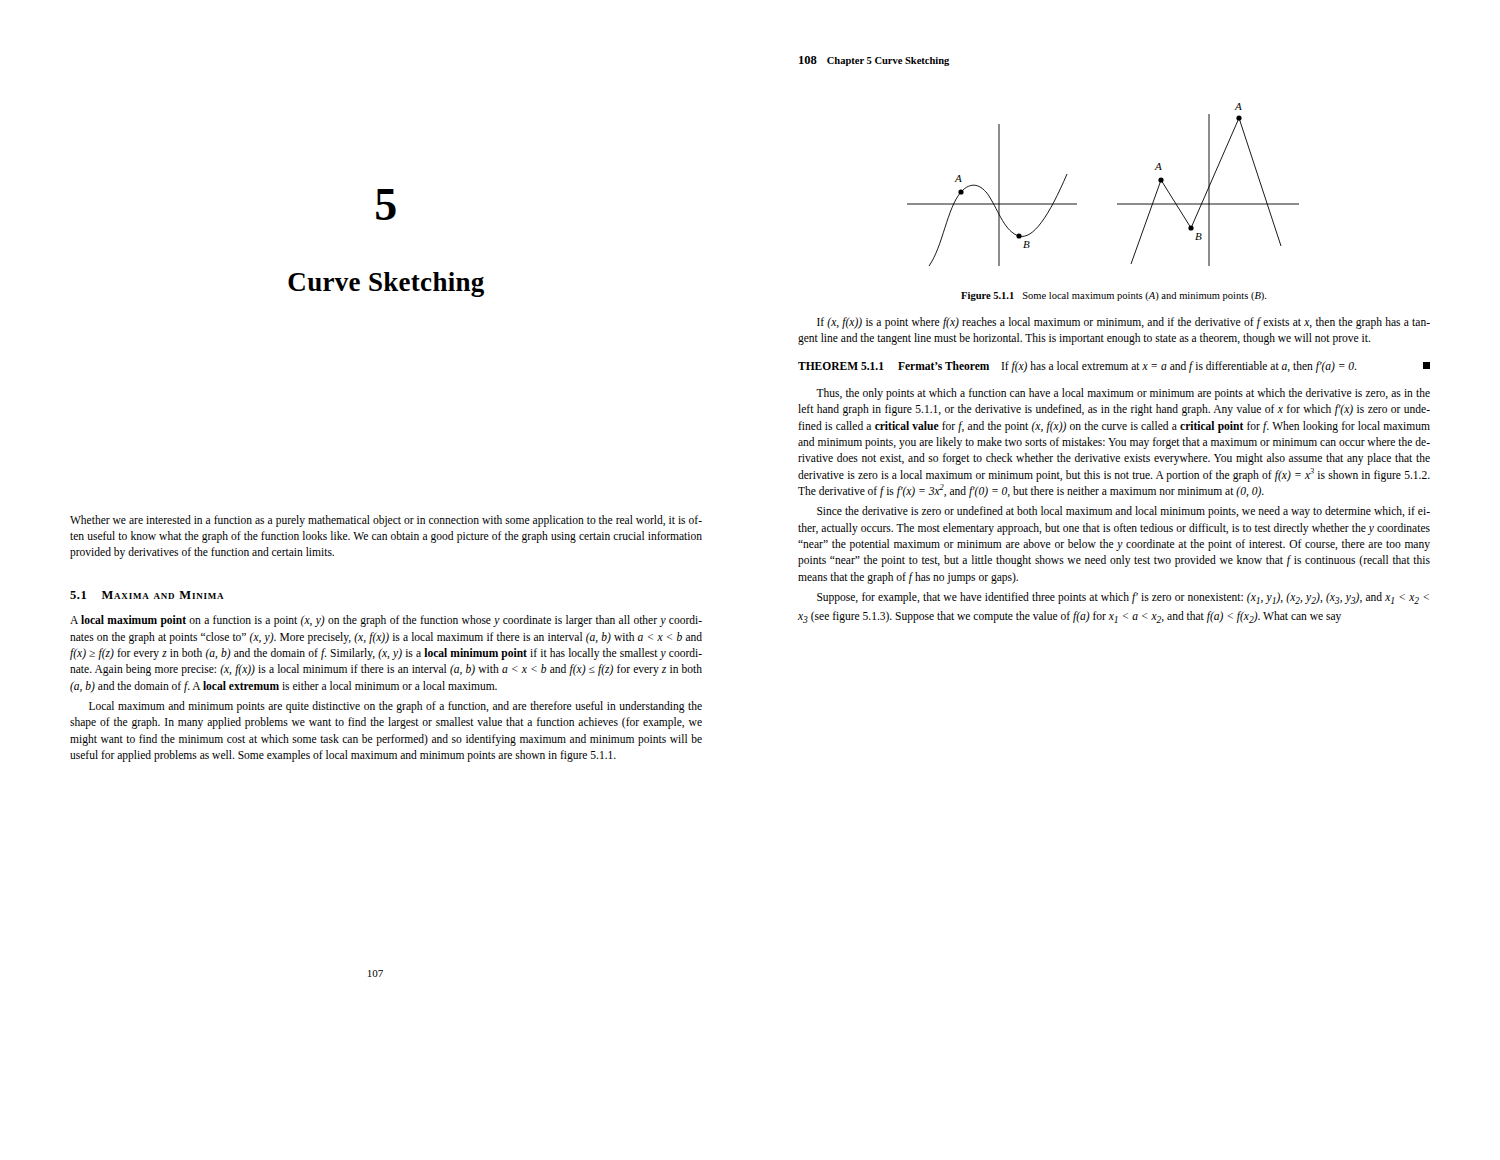5
Curve Sketching
Whether we are interested in a function as a purely mathematical object or in connection with some application to the real world, it is often useful to know what the graph of the function looks like. We can obtain a good picture of the graph using certain crucial information provided by derivatives of the function and certain limits.
5.1 Maxima and Minima
A local maximum point on a function is a point (x, y) on the graph of the function whose y coordinate is larger than all other y coordinates on the graph at points “close to” (x, y). More precisely, (x, f(x)) is a local maximum if there is an interval (a, b) with a < x < b and f(x) ≥ f(z) for every z in both (a, b) and the domain of f. Similarly, (x, y) is a local minimum point if it has locally the smallest y coordinate. Again being more precise: (x, f(x)) is a local minimum if there is an interval (a, b) with a < x < b and f(x) ≤ f(z) for every z in both (a, b) and the domain of f. A local extremum is either a local minimum or a local maximum.
Local maximum and minimum points are quite distinctive on the graph of a function, and are therefore useful in understanding the shape of the graph. In many applied problems we want to find the largest or smallest value that a function achieves (for example, we might want to find the minimum cost at which some task can be performed) and so identifying maximum and minimum points will be useful for applied problems as well. Some examples of local maximum and minimum points are shown in figure 5.1.1.
107
108 Chapter 5 Curve Sketching
A B A B A
Figure 5.1.1 Some local maximum points (A) and minimum points (B).
If (x, f(x)) is a point where f(x) reaches a local maximum or minimum, and if the derivative of f exists at x, then the graph has a tangent line and the tangent line must be horizontal. This is important enough to state as a theorem, though we will not prove it.
THEOREM 5.1.1 Fermat’s Theorem If f(x) has a local extremum at x = a and f is differentiable at a, then f′(a) = 0.
Thus, the only points at which a function can have a local maximum or minimum are points at which the derivative is zero, as in the left hand graph in figure 5.1.1, or the derivative is undefined, as in the right hand graph. Any value of x for which f′(x) is zero or undefined is called a critical value for f, and the point (x, f(x)) on the curve is called a critical point for f. When looking for local maximum and minimum points, you are likely to make two sorts of mistakes: You may forget that a maximum or minimum can occur where the derivative does not exist, and so forget to check whether the derivative exists everywhere. You might also assume that any place that the derivative is zero is a local maximum or minimum point, but this is not true. A portion of the graph of f(x) = x3 is shown in figure 5.1.2. The derivative of f is f′(x) = 3x2, and f′(0) = 0, but there is neither a maximum nor minimum at (0, 0).
Since the derivative is zero or undefined at both local maximum and local minimum points, we need a way to determine which, if either, actually occurs. The most elementary approach, but one that is often tedious or difficult, is to test directly whether the y coordinates “near” the potential maximum or minimum are above or below the y coordinate at the point of interest. Of course, there are too many points “near” the point to test, but a little thought shows we need only test two provided we know that f is continuous (recall that this means that the graph of f has no jumps or gaps).
Suppose, for example, that we have identified three points at which f′ is zero or nonexistent: (x1, y1), (x2, y2), (x3, y3), and x1 < x2 < x3 (see figure 5.1.3). Suppose that we compute the value of f(a) for x1 < a < x2, and that f(a) < f(x2). What can we say